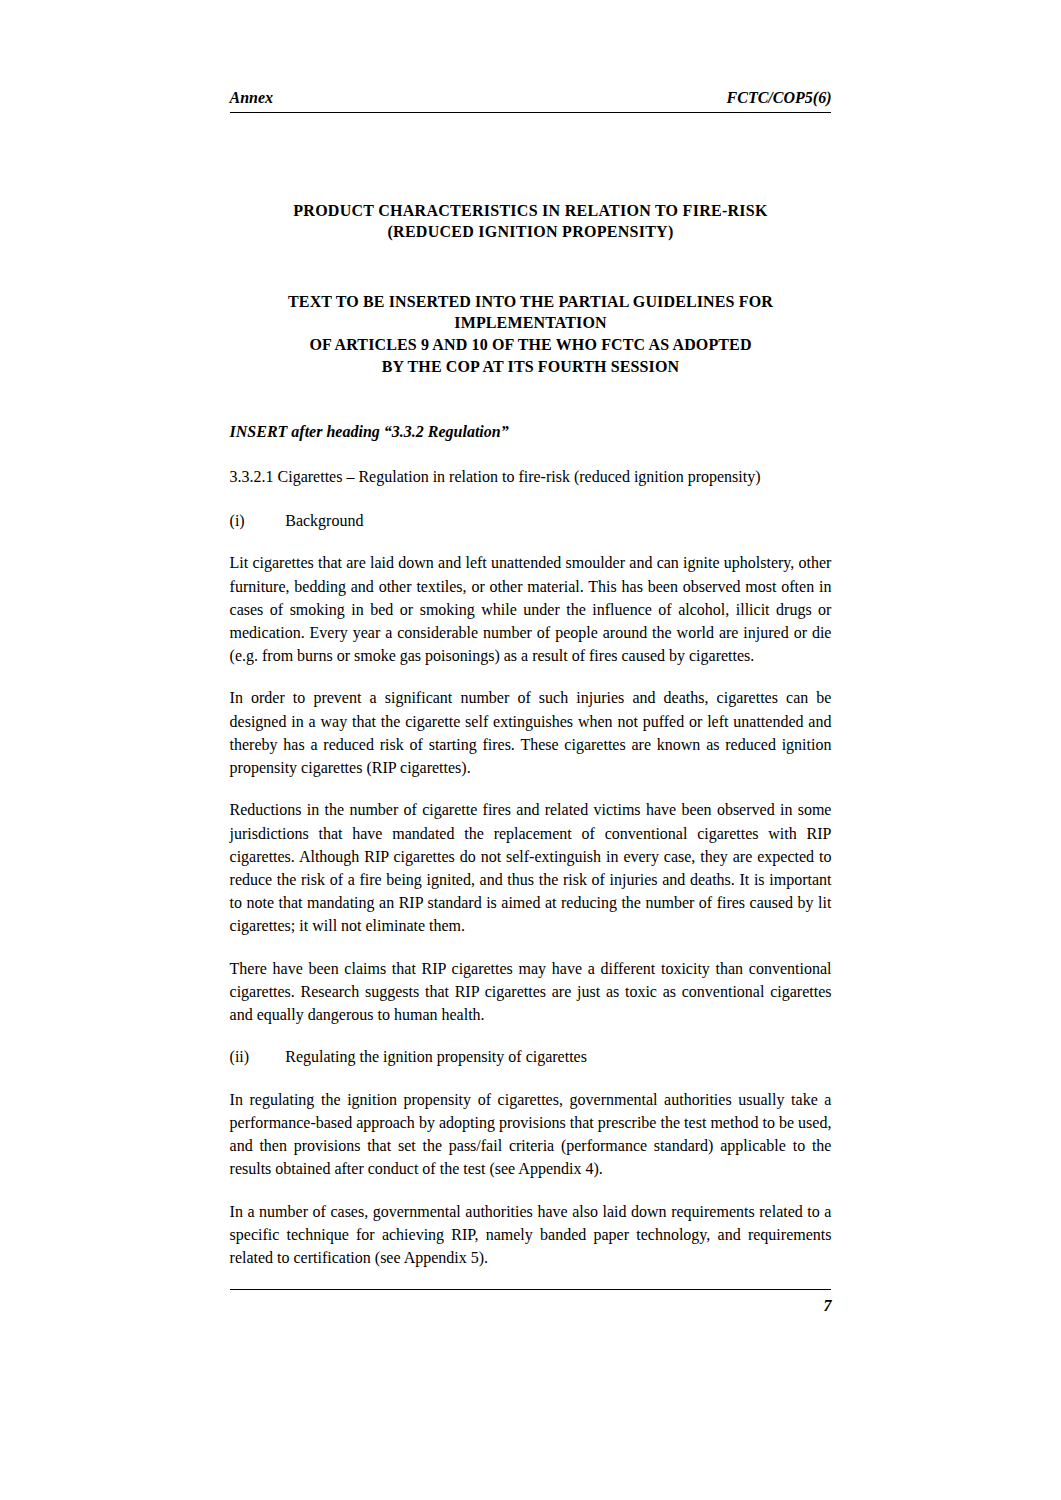Annex FCTC/COP5(6)
Product characteristics in relation to fire-risk
(reduced ignition propensity)
Text to be inserted into the partial guidelines for implementation
of Articles 9 and 10 of the WHO FCTC as adopted
by the COP at its fourth session
INSERT after heading “3.3.2 Regulation”
3.3.2.1 Cigarettes – Regulation in relation to fire-risk (reduced ignition propensity)
(i) Background
Lit cigarettes that are laid down and left unattended smoulder and can ignite upholstery, other furniture, bedding and other textiles, or other material. This has been observed most often in cases of smoking in bed or smoking while under the influence of alcohol, illicit drugs or medication. Every year a considerable number of people around the world are injured or die (e.g. from burns or smoke gas poisonings) as a result of fires caused by cigarettes.
In order to prevent a significant number of such injuries and deaths, cigarettes can be designed in a way that the cigarette self extinguishes when not puffed or left unattended and thereby has a reduced risk of starting fires. These cigarettes are known as reduced ignition propensity cigarettes (RIP cigarettes).
Reductions in the number of cigarette fires and related victims have been observed in some jurisdictions that have mandated the replacement of conventional cigarettes with RIP cigarettes. Although RIP cigarettes do not self-extinguish in every case, they are expected to reduce the risk of a fire being ignited, and thus the risk of injuries and deaths. It is important to note that mandating an RIP standard is aimed at reducing the number of fires caused by lit cigarettes; it will not eliminate them.
There have been claims that RIP cigarettes may have a different toxicity than conventional cigarettes. Research suggests that RIP cigarettes are just as toxic as conventional cigarettes and equally dangerous to human health.
(ii) Regulating the ignition propensity of cigarettes
In regulating the ignition propensity of cigarettes, governmental authorities usually take a performance-based approach by adopting provisions that prescribe the test method to be used, and then provisions that set the pass/fail criteria (performance standard) applicable to the results obtained after conduct of the test (see Appendix 4).
In a number of cases, governmental authorities have also laid down requirements related to a specific technique for achieving RIP, namely banded paper technology, and requirements related to certification (see Appendix 5).
7